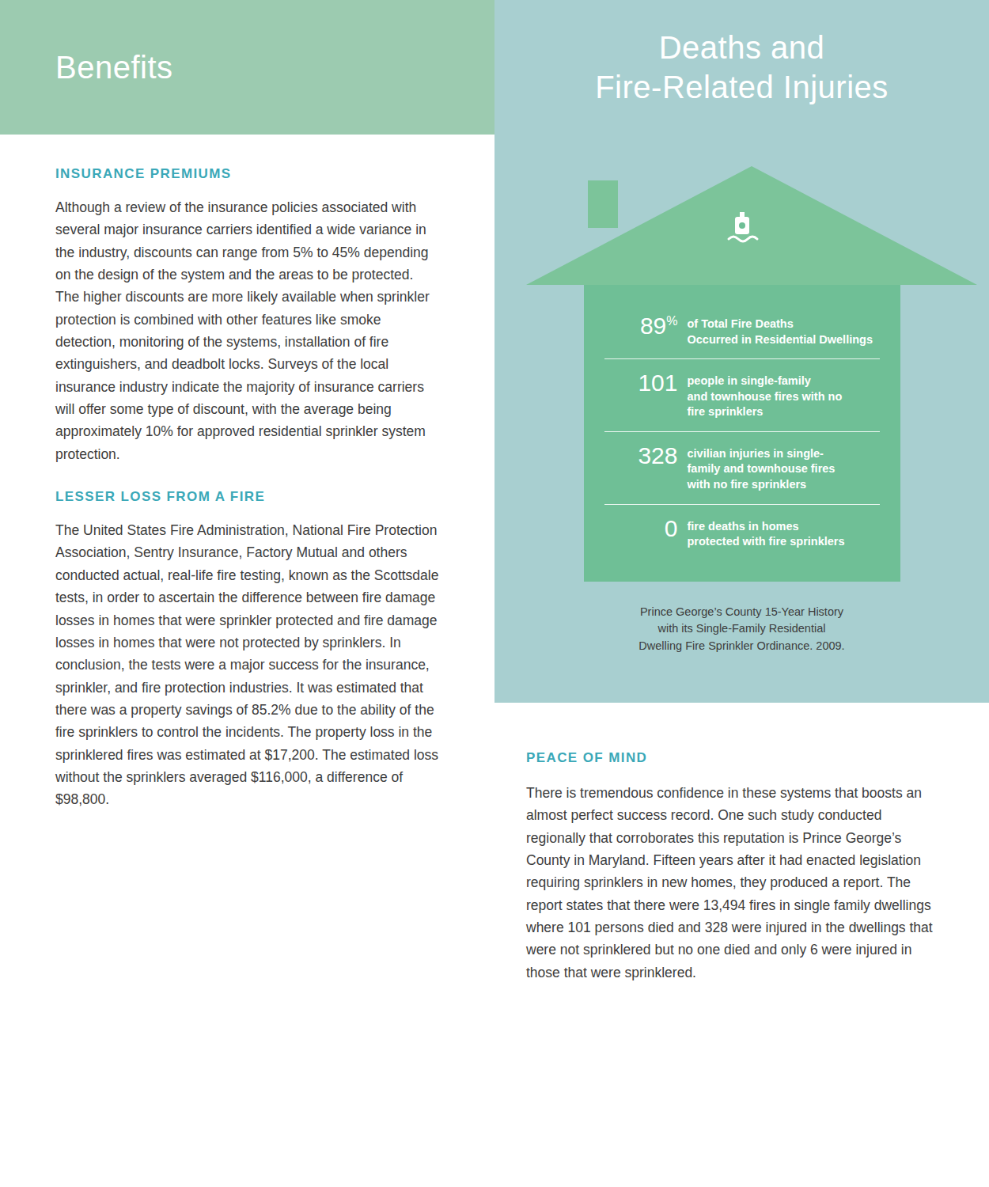Benefits
Deaths and
Fire-Related Injuries
Insurance Premiums
Although a review of the insurance policies associated with several major insurance carriers identified a wide variance in the industry, discounts can range from 5% to 45% depending on the design of the system and the areas to be protected. The higher discounts are more likely available when sprinkler protection is combined with other features like smoke detection, monitoring of the systems, installation of fire extinguishers, and deadbolt locks. Surveys of the local insurance industry indicate the majority of insurance carriers will offer some type of discount, with the average being approximately 10% for approved residential sprinkler system protection.
Lesser Loss from a Fire
The United States Fire Administration, National Fire Protection Association, Sentry Insurance, Factory Mutual and others conducted actual, real-life fire testing, known as the Scottsdale tests, in order to ascertain the difference between fire damage losses in homes that were sprinkler protected and fire damage losses in homes that were not protected by sprinklers. In conclusion, the tests were a major success for the insurance, sprinkler, and fire protection industries. It was estimated that there was a property savings of 85.2% due to the ability of the fire sprinklers to control the incidents. The property loss in the sprinklered fires was estimated at $17,200. The estimated loss without the sprinklers averaged $116,000, a difference of $98,800.
89%
of Total Fire Deaths
Occurred in Residential Dwellings
101
people in single-family
and townhouse fires with no
fire sprinklers
328
civilian injuries in single-
family and townhouse fires
with no fire sprinklers
0
fire deaths in homes
protected with fire sprinklers
Prince George’s County 15-Year History
with its Single-Family Residential
Dwelling Fire Sprinkler Ordinance. 2009.
Peace of Mind
There is tremendous confidence in these systems that boosts an almost perfect success record. One such study conducted regionally that corroborates this reputation is Prince George’s County in Maryland. Fifteen years after it had enacted legislation requiring sprinklers in new homes, they produced a report. The report states that there were 13,494 fires in single family dwellings where 101 persons died and 328 were injured in the dwellings that were not sprinklered but no one died and only 6 were injured in those that were sprinklered.